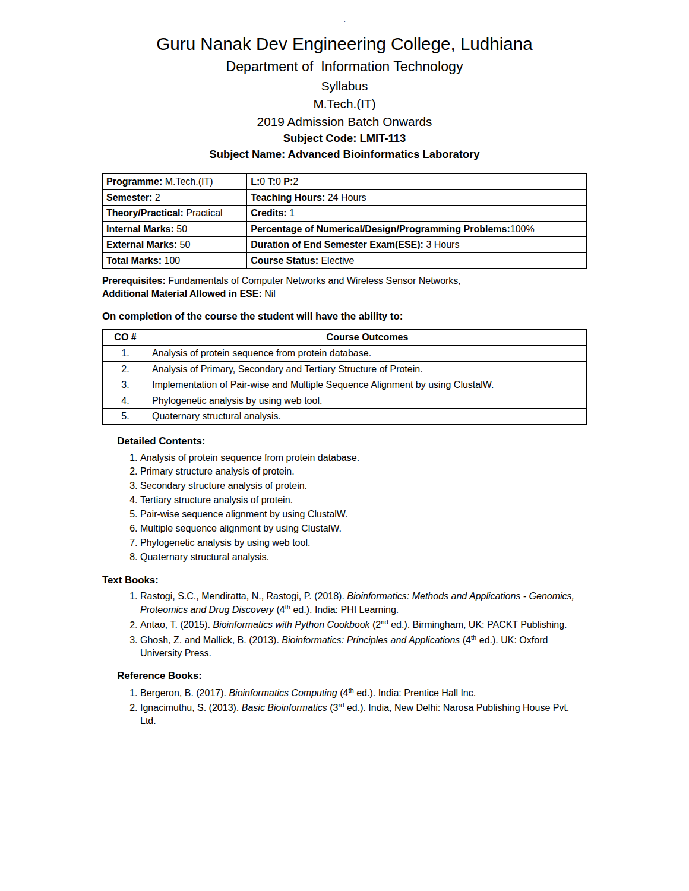`
Guru Nanak Dev Engineering College, Ludhiana
Department of Information Technology
Syllabus
M.Tech.(IT)
2019 Admission Batch Onwards
Subject Code: LMIT-113
Subject Name: Advanced Bioinformatics Laboratory
| Programme: M.Tech.(IT) | L: 0 T: 0 P: 2 |
| Semester: 2 | Teaching Hours: 24 Hours |
| Theory/Practical: Practical | Credits: 1 |
| Internal Marks: 50 | Percentage of Numerical/Design/Programming Problems: 100% |
| External Marks: 50 | Durat i on of End Semester Exam(ESE): 3 Hours |
| Total Marks: 100 | Course Status: Elective |
Prerequisites: Fundamentals of Computer Networks and Wireless Sensor Networks,
Additional Material Allowed in ESE: Nil
On completion of the course the student will have the ability to:
| CO # | Course Outcomes |
| --- | --- |
| 1. | Analysis of protein sequence from protein database. |
| 2. | Analysis of Primary, Secondary and Tertiary Structure of Protein. |
| 3. | Implementation of Pair-wise and Multiple Sequence Alignment by using ClustalW. |
| 4. | Phylogenetic analysis by using web tool. |
| 5. | Quaternary structural analysis. |
Detailed Contents:
Analysis of protein sequence from protein database.
Primary structure analysis of protein.
Secondary structure analysis of protein.
Tertiary structure analysis of protein.
Pair-wise sequence alignment by using ClustalW.
Multiple sequence alignment by using ClustalW.
Phylogenetic analysis by using web tool.
Quaternary structural analysis.
Text Books:
Rastogi, S.C., Mendiratta, N., Rastogi, P. (2018). Bioinformatics: Methods and Applications - Genomics, Proteomics and Drug Discovery (4th ed.). India: PHI Learning.
Antao, T. (2015). Bioinformatics with Python Cookbook (2nd ed.). Birmingham, UK: PACKT Publishing.
Ghosh, Z. and Mallick, B. (2013). Bioinformatics: Principles and Applications (4th ed.). UK: Oxford University Press.
Reference Books:
Bergeron, B. (2017). Bioinformatics Computing (4th ed.). India: Prentice Hall Inc.
Ignacimuthu, S. (2013). Basic Bioinformatics (3rd ed.). India, New Delhi: Narosa Publishing House Pvt. Ltd.